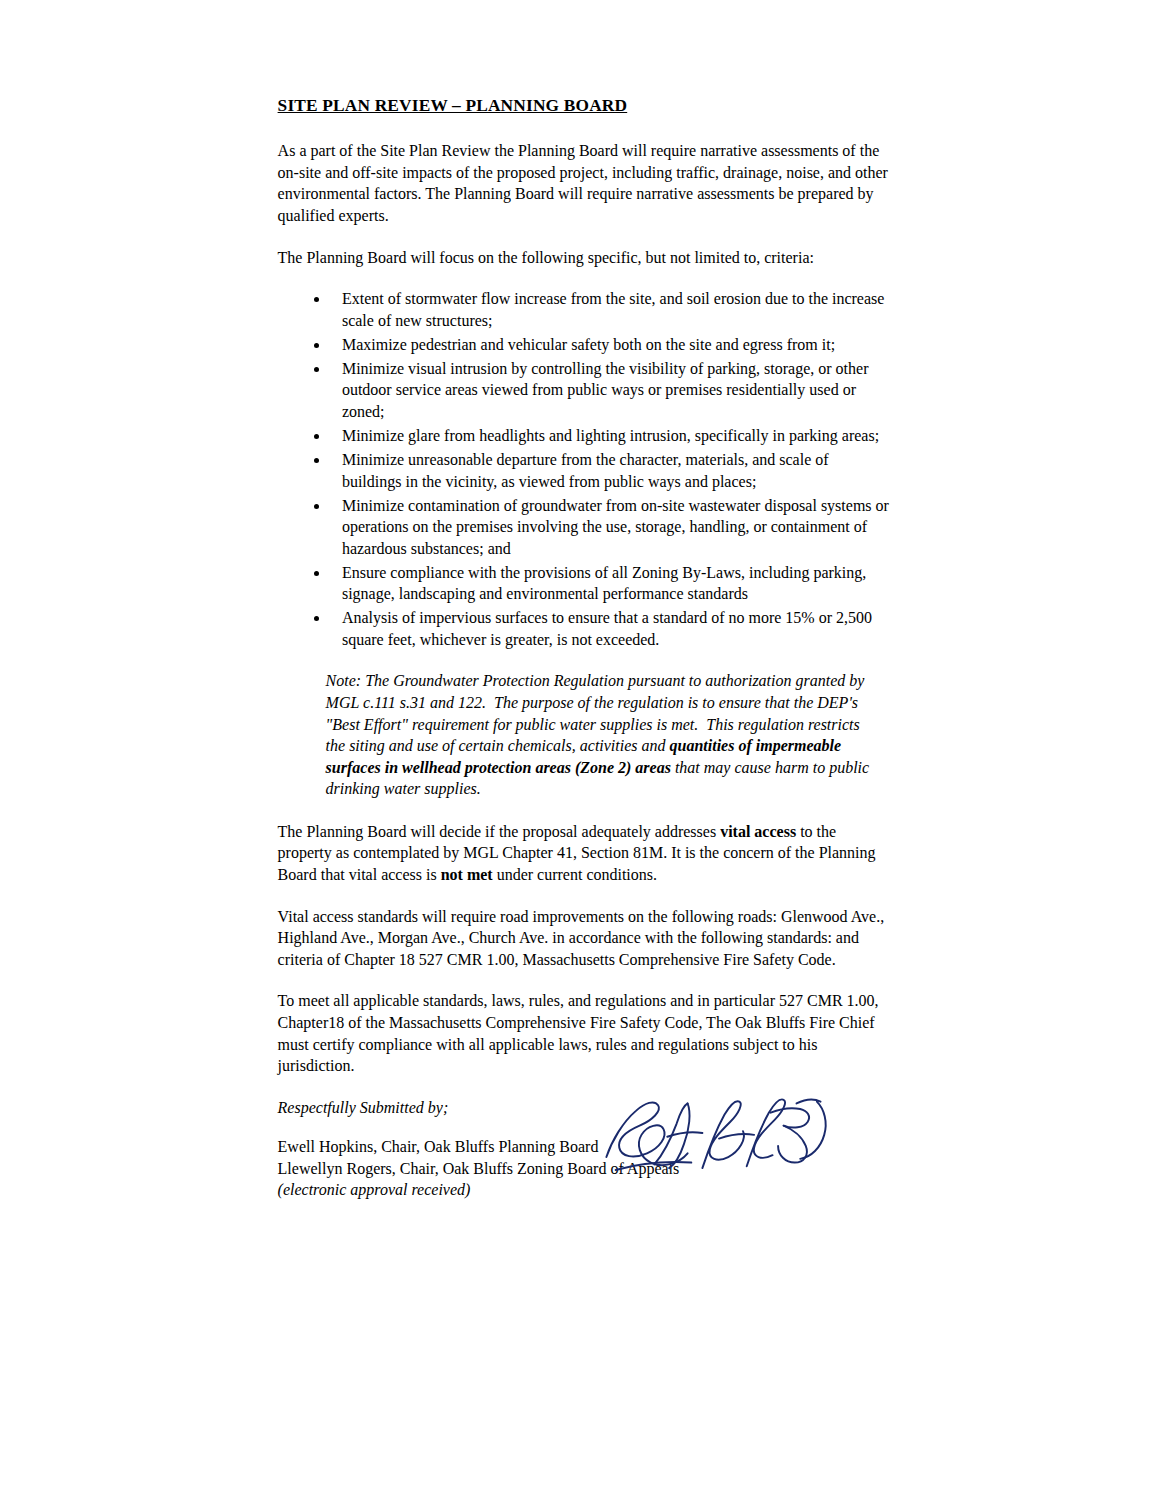SITE PLAN REVIEW – PLANNING BOARD
As a part of the Site Plan Review the Planning Board will require narrative assessments of the on-site and off-site impacts of the proposed project, including traffic, drainage, noise, and other environmental factors. The Planning Board will require narrative assessments be prepared by qualified experts.
The Planning Board will focus on the following specific, but not limited to, criteria:
Extent of stormwater flow increase from the site, and soil erosion due to the increase scale of new structures;
Maximize pedestrian and vehicular safety both on the site and egress from it;
Minimize visual intrusion by controlling the visibility of parking, storage, or other outdoor service areas viewed from public ways or premises residentially used or zoned;
Minimize glare from headlights and lighting intrusion, specifically in parking areas;
Minimize unreasonable departure from the character, materials, and scale of buildings in the vicinity, as viewed from public ways and places;
Minimize contamination of groundwater from on-site wastewater disposal systems or operations on the premises involving the use, storage, handling, or containment of hazardous substances; and
Ensure compliance with the provisions of all Zoning By-Laws, including parking, signage, landscaping and environmental performance standards
Analysis of impervious surfaces to ensure that a standard of no more 15% or 2,500 square feet, whichever is greater, is not exceeded.
Note: The Groundwater Protection Regulation pursuant to authorization granted by MGL c.111 s.31 and 122. The purpose of the regulation is to ensure that the DEP's "Best Effort" requirement for public water supplies is met. This regulation restricts the siting and use of certain chemicals, activities and quantities of impermeable surfaces in wellhead protection areas (Zone 2) areas that may cause harm to public drinking water supplies.
The Planning Board will decide if the proposal adequately addresses vital access to the property as contemplated by MGL Chapter 41, Section 81M. It is the concern of the Planning Board that vital access is not met under current conditions.
Vital access standards will require road improvements on the following roads: Glenwood Ave., Highland Ave., Morgan Ave., Church Ave. in accordance with the following standards: and criteria of Chapter 18 527 CMR 1.00, Massachusetts Comprehensive Fire Safety Code.
To meet all applicable standards, laws, rules, and regulations and in particular 527 CMR 1.00, Chapter18 of the Massachusetts Comprehensive Fire Safety Code, The Oak Bluffs Fire Chief must certify compliance with all applicable laws, rules and regulations subject to his jurisdiction.
Respectfully Submitted by;
Ewell Hopkins, Chair, Oak Bluffs Planning Board
Llewellyn Rogers, Chair, Oak Bluffs Zoning Board of Appeals
(electronic approval received)